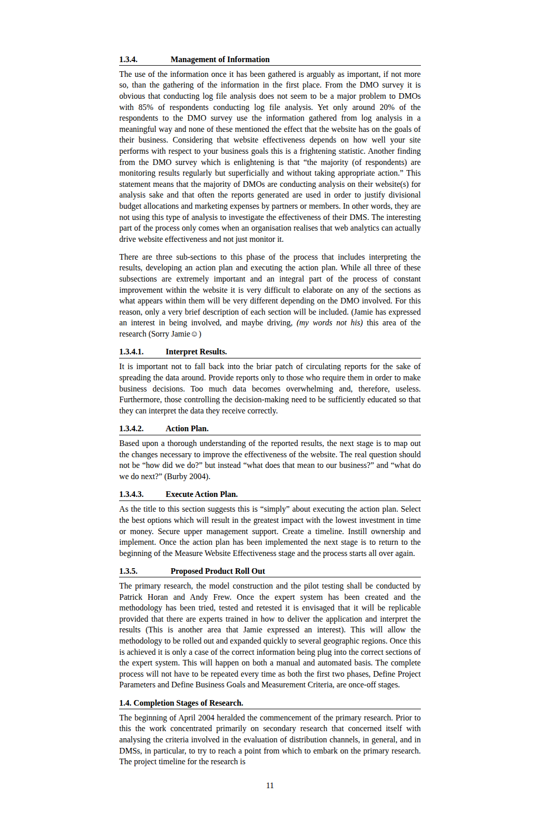1.3.4. Management of Information
The use of the information once it has been gathered is arguably as important, if not more so, than the gathering of the information in the first place. From the DMO survey it is obvious that conducting log file analysis does not seem to be a major problem to DMOs with 85% of respondents conducting log file analysis. Yet only around 20% of the respondents to the DMO survey use the information gathered from log analysis in a meaningful way and none of these mentioned the effect that the website has on the goals of their business. Considering that website effectiveness depends on how well your site performs with respect to your business goals this is a frightening statistic. Another finding from the DMO survey which is enlightening is that “the majority (of respondents) are monitoring results regularly but superficially and without taking appropriate action.” This statement means that the majority of DMOs are conducting analysis on their website(s) for analysis sake and that often the reports generated are used in order to justify divisional budget allocations and marketing expenses by partners or members. In other words, they are not using this type of analysis to investigate the effectiveness of their DMS. The interesting part of the process only comes when an organisation realises that web analytics can actually drive website effectiveness and not just monitor it.
There are three sub-sections to this phase of the process that includes interpreting the results, developing an action plan and executing the action plan. While all three of these subsections are extremely important and an integral part of the process of constant improvement within the website it is very difficult to elaborate on any of the sections as what appears within them will be very different depending on the DMO involved. For this reason, only a very brief description of each section will be included. (Jamie has expressed an interest in being involved, and maybe driving, (my words not his) this area of the research (Sorry Jamie☺)
1.3.4.1. Interpret Results.
It is important not to fall back into the briar patch of circulating reports for the sake of spreading the data around. Provide reports only to those who require them in order to make business decisions. Too much data becomes overwhelming and, therefore, useless. Furthermore, those controlling the decision-making need to be sufficiently educated so that they can interpret the data they receive correctly.
1.3.4.2. Action Plan.
Based upon a thorough understanding of the reported results, the next stage is to map out the changes necessary to improve the effectiveness of the website. The real question should not be “how did we do?” but instead “what does that mean to our business?” and “what do we do next?” (Burby 2004).
1.3.4.3. Execute Action Plan.
As the title to this section suggests this is “simply” about executing the action plan. Select the best options which will result in the greatest impact with the lowest investment in time or money. Secure upper management support. Create a timeline. Instill ownership and implement. Once the action plan has been implemented the next stage is to return to the beginning of the Measure Website Effectiveness stage and the process starts all over again.
1.3.5. Proposed Product Roll Out
The primary research, the model construction and the pilot testing shall be conducted by Patrick Horan and Andy Frew. Once the expert system has been created and the methodology has been tried, tested and retested it is envisaged that it will be replicable provided that there are experts trained in how to deliver the application and interpret the results (This is another area that Jamie expressed an interest). This will allow the methodology to be rolled out and expanded quickly to several geographic regions. Once this is achieved it is only a case of the correct information being plug into the correct sections of the expert system. This will happen on both a manual and automated basis. The complete process will not have to be repeated every time as both the first two phases, Define Project Parameters and Define Business Goals and Measurement Criteria, are once-off stages.
1.4. Completion Stages of Research.
The beginning of April 2004 heralded the commencement of the primary research. Prior to this the work concentrated primarily on secondary research that concerned itself with analysing the criteria involved in the evaluation of distribution channels, in general, and in DMSs, in particular, to try to reach a point from which to embark on the primary research. The project timeline for the research is
11